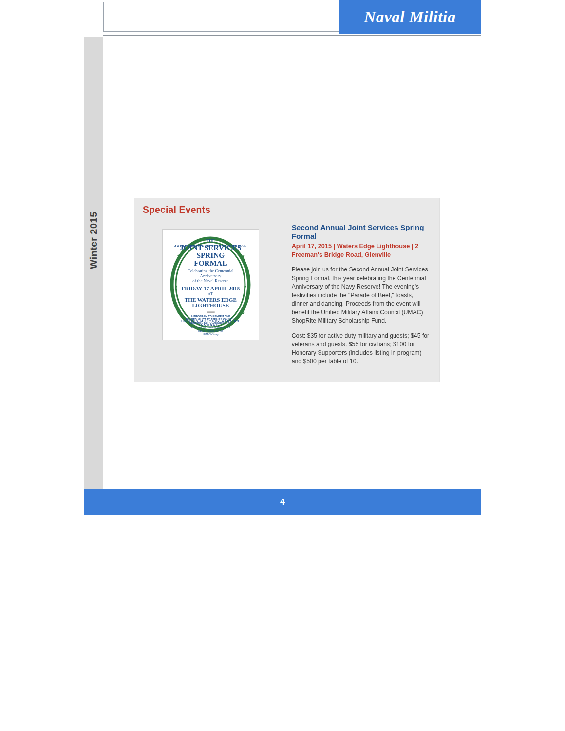Naval Militia
Winter 2015
Special Events
Joint Services Spring Formal
★ ★ ★ ★ ★ ★
THE
JOINT SERVICES
SPRING FORMAL
Celebrating the Centennial Anniversary
of the Naval Reserve
FRIDAY 17 APRIL 2015
AT
THE WATERS EDGE
LIGHTHOUSE
A PROGRAM TO BENEFIT THE
UNIFIED MILITARY AFFAIRS COUNCIL
SHOPRITE SCHOLARSHIP FUND
For more information, please call
518.372.5656 or visit
UMACNY.org
Unified Military Affairs Council
Second Annual Joint Services Spring Formal
April 17, 2015 | Waters Edge Lighthouse | 2 Freeman's Bridge Road, Glenville
Please join us for the Second Annual Joint Services Spring Formal, this year celebrating the Centennial Anniversary of the Navy Reserve! The evening's festivities include the "Parade of Beef," toasts, dinner and dancing. Proceeds from the event will benefit the Unified Military Affairs Council (UMAC) ShopRite Military Scholarship Fund.
Cost: $35 for active duty military and guests; $45 for veterans and guests, $55 for civilians; $100 for Honorary Supporters (includes listing in program) and $500 per table of 10.
4